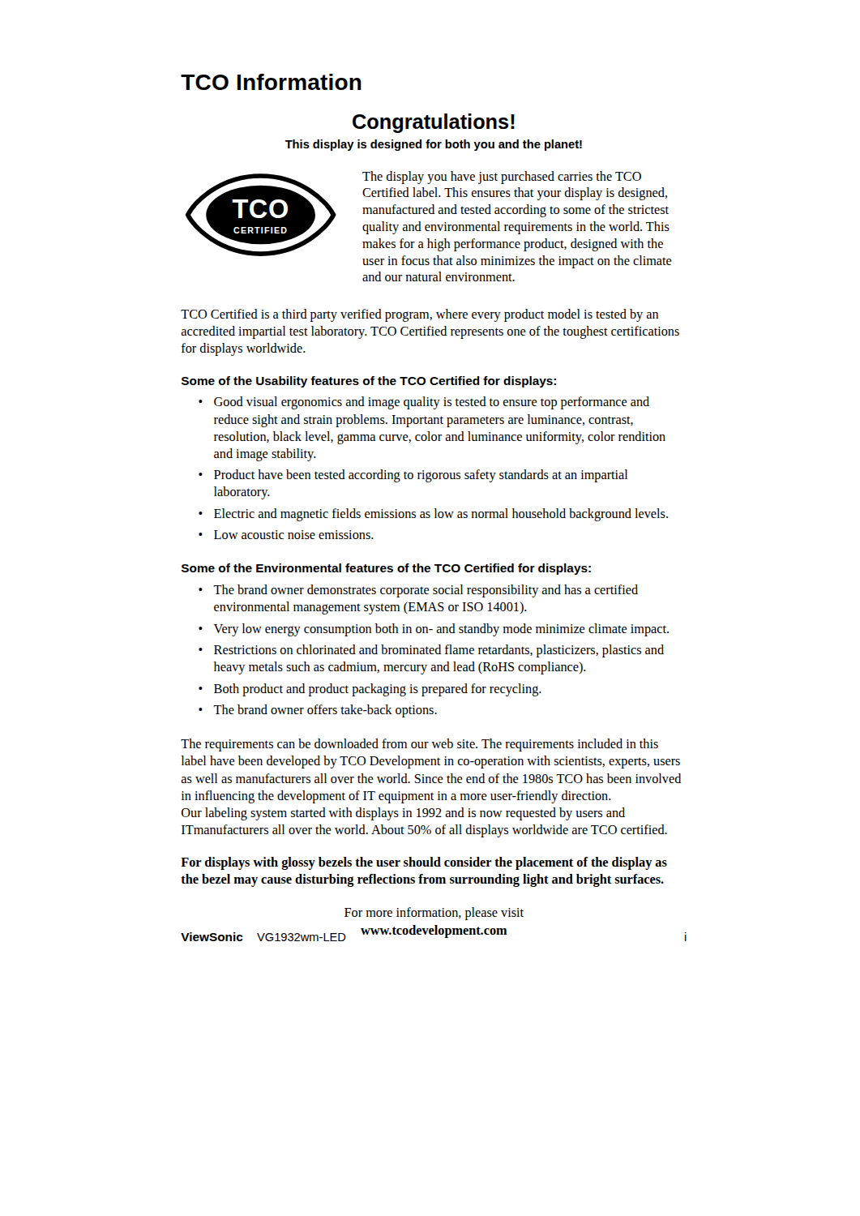TCO Information
Congratulations!
This display is designed for both you and the planet!
TCO CERTIFIED
The display you have just purchased carries the TCO Certified label. This ensures that your display is designed, manufactured and tested according to some of the strictest quality and environmental requirements in the world. This makes for a high performance product, designed with the user in focus that also minimizes the impact on the climate and our natural environment.
TCO Certified is a third party verified program, where every product model is tested by an accredited impartial test laboratory. TCO Certified represents one of the toughest certifications for displays worldwide.
Some of the Usability features of the TCO Certified for displays:
Good visual ergonomics and image quality is tested to ensure top performance and reduce sight and strain problems. Important parameters are luminance, contrast, resolution, black level, gamma curve, color and luminance uniformity, color rendition and image stability.
Product have been tested according to rigorous safety standards at an impartial laboratory.
Electric and magnetic fields emissions as low as normal household background levels.
Low acoustic noise emissions.
Some of the Environmental features of the TCO Certified for displays:
The brand owner demonstrates corporate social responsibility and has a certified environmental management system (EMAS or ISO 14001).
Very low energy consumption both in on- and standby mode minimize climate impact.
Restrictions on chlorinated and brominated flame retardants, plasticizers, plastics and heavy metals such as cadmium, mercury and lead (RoHS compliance).
Both product and product packaging is prepared for recycling.
The brand owner offers take-back options.
The requirements can be downloaded from our web site. The requirements included in this label have been developed by TCO Development in co-operation with scientists, experts, users as well as manufacturers all over the world. Since the end of the 1980s TCO has been involved in influencing the development of IT equipment in a more user-friendly direction.
Our labeling system started with displays in 1992 and is now requested by users and ITmanufacturers all over the world. About 50% of all displays worldwide are TCO certified.
For displays with glossy bezels the user should consider the placement of the display as the bezel may cause disturbing reflections from surrounding light and bright surfaces.
For more information, please visit
www.tcodevelopment.com
ViewSonic VG1932wm-LED
i